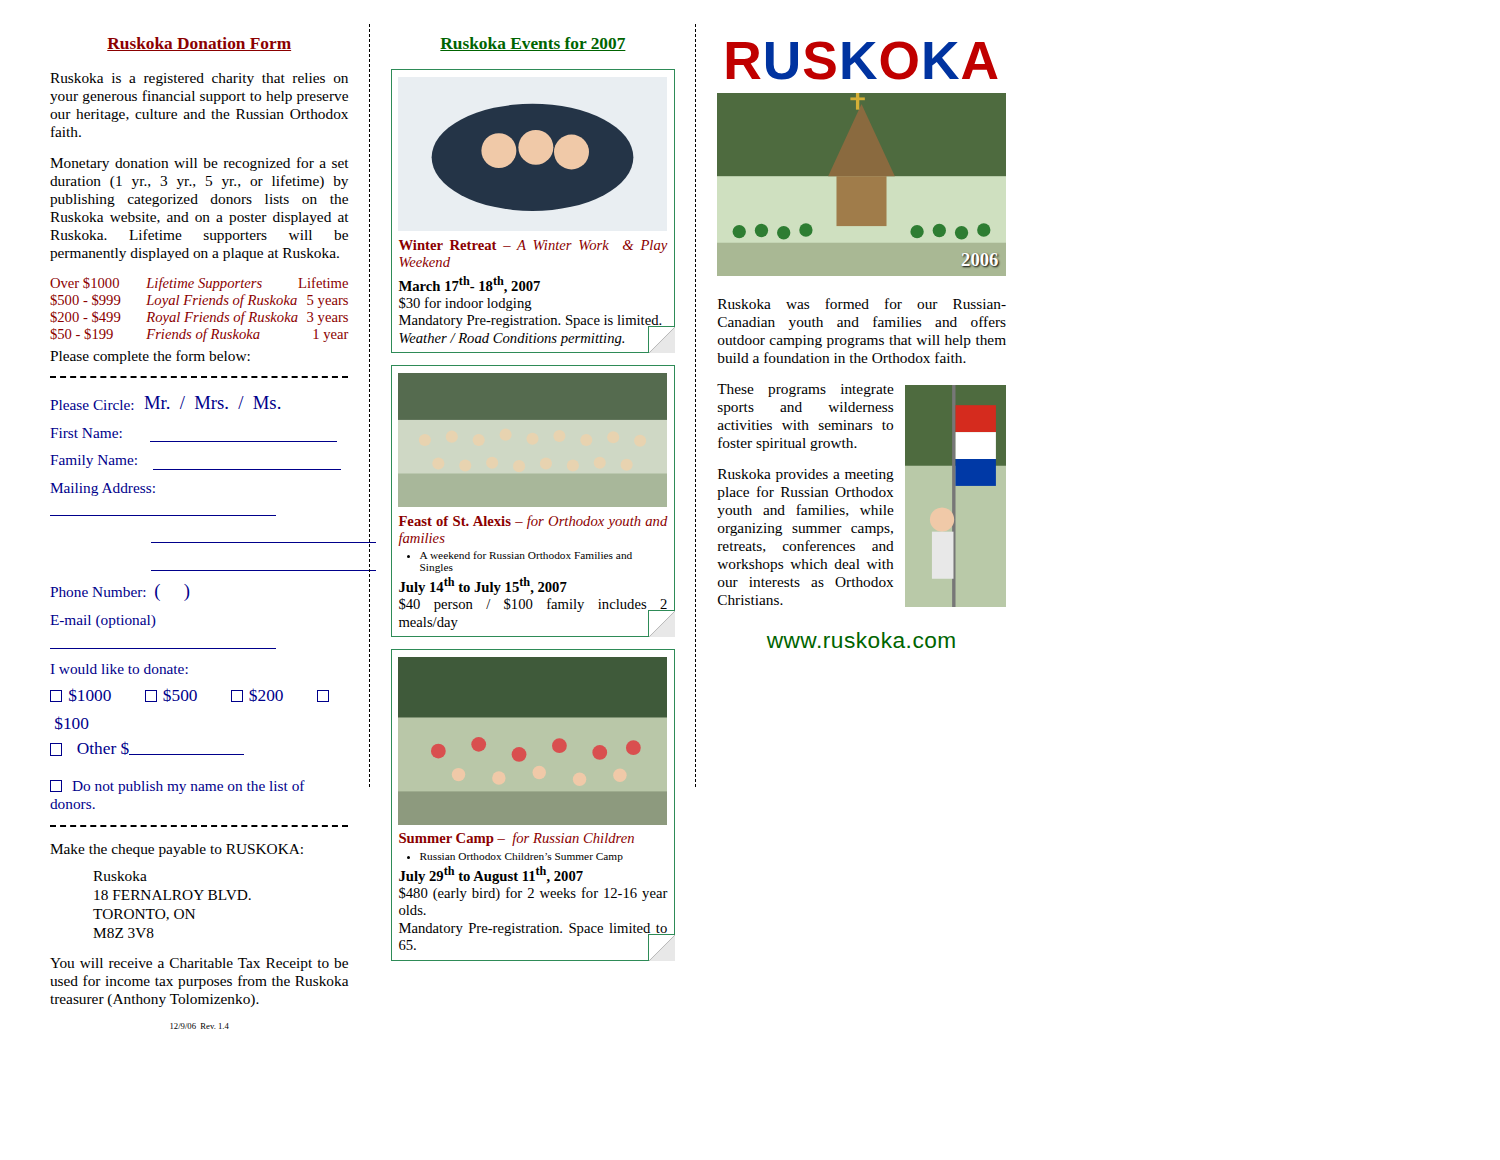Ruskoka Donation Form
Ruskoka is a registered charity that relies on your generous financial support to help preserve our heritage, culture and the Russian Orthodox faith.
Monetary donation will be recognized for a set duration (1 yr., 3 yr., 5 yr., or lifetime) by publishing categorized donors lists on the Ruskoka website, and on a poster displayed at Ruskoka. Lifetime supporters will be permanently displayed on a plaque at Ruskoka.
| Over $1000 | Lifetime Supporters | Lifetime |
| $500 - $999 | Loyal Friends of Ruskoka | 5 years |
| $200 - $499 | Royal Friends of Ruskoka | 3 years |
| $50 - $199 | Friends of Ruskoka | 1 year |
Please complete the form below:
Please Circle: Mr. / Mrs. / Ms.
First Name:
Family Name:
Mailing Address:
Phone Number: ( )
E-mail (optional)
I would like to donate:
$1000 $500 $200 $100
Other $
Do not publish my name on the list of donors.
Make the cheque payable to RUSKOKA:
Ruskoka
18 FERNALROY BLVD.
TORONTO, ON
M8Z 3V8
You will receive a Charitable Tax Receipt to be used for income tax purposes from the Ruskoka treasurer (Anthony Tolomizenko).
12/9/06 Rev. 1.4
Ruskoka Events for 2007
Winter Retreat – A Winter Work & Play Weekend
March 17th- 18th, 2007
$30 for indoor lodging
Mandatory Pre-registration. Space is limited.
Weather / Road Conditions permitting.
Feast of St. Alexis – for Orthodox youth and families
A weekend for Russian Orthodox Families and Singles
July 14th to July 15th, 2007
$40 person / $100 family includes 2 meals/day
Summer Camp – for Russian Children
Russian Orthodox Children’s Summer Camp
July 29th to August 11th, 2007
$480 (early bird) for 2 weeks for 12-16 year olds.
Mandatory Pre-registration. Space limited to 65.
RUSKOKA
2006
Ruskoka was formed for our Russian-Canadian youth and families and offers outdoor camping programs that will help them build a foundation in the Orthodox faith.
These programs integrate sports and wilderness activities with seminars to foster spiritual growth.
Ruskoka provides a meeting place for Russian Orthodox youth and families, while organizing summer camps, retreats, conferences and workshops which deal with our interests as Orthodox Christians.
www.ruskoka.com